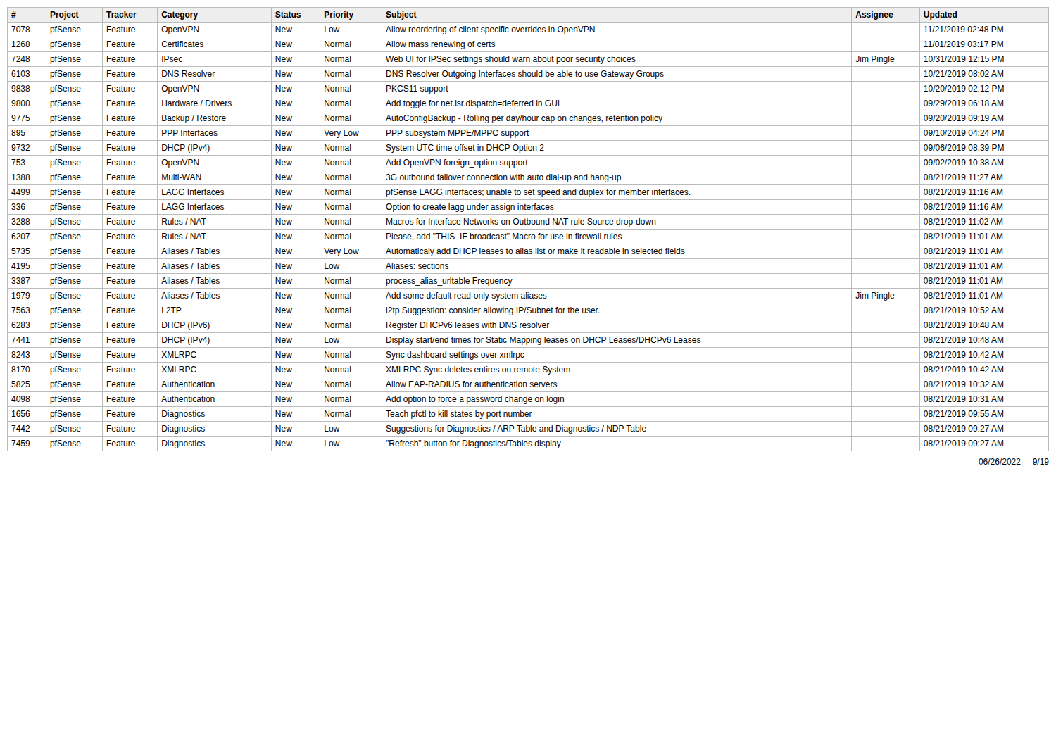| # | Project | Tracker | Category | Status | Priority | Subject | Assignee | Updated |
| --- | --- | --- | --- | --- | --- | --- | --- | --- |
| 7078 | pfSense | Feature | OpenVPN | New | Low | Allow reordering of client specific overrides in OpenVPN | | 11/21/2019 02:48 PM |
| 1268 | pfSense | Feature | Certificates | New | Normal | Allow mass renewing of certs | | 11/01/2019 03:17 PM |
| 7248 | pfSense | Feature | IPsec | New | Normal | Web UI for IPSec settings should warn about poor security choices | Jim Pingle | 10/31/2019 12:15 PM |
| 6103 | pfSense | Feature | DNS Resolver | New | Normal | DNS Resolver Outgoing Interfaces should be able to use Gateway Groups | | 10/21/2019 08:02 AM |
| 9838 | pfSense | Feature | OpenVPN | New | Normal | PKCS11 support | | 10/20/2019 02:12 PM |
| 9800 | pfSense | Feature | Hardware / Drivers | New | Normal | Add toggle for net.isr.dispatch=deferred in GUI | | 09/29/2019 06:18 AM |
| 9775 | pfSense | Feature | Backup / Restore | New | Normal | AutoConfigBackup - Rolling per day/hour cap on changes, retention policy | | 09/20/2019 09:19 AM |
| 895 | pfSense | Feature | PPP Interfaces | New | Very Low | PPP subsystem MPPE/MPPC support | | 09/10/2019 04:24 PM |
| 9732 | pfSense | Feature | DHCP (IPv4) | New | Normal | System UTC time offset in DHCP Option 2 | | 09/06/2019 08:39 PM |
| 753 | pfSense | Feature | OpenVPN | New | Normal | Add OpenVPN foreign_option support | | 09/02/2019 10:38 AM |
| 1388 | pfSense | Feature | Multi-WAN | New | Normal | 3G outbound failover connection with auto dial-up and hang-up | | 08/21/2019 11:27 AM |
| 4499 | pfSense | Feature | LAGG Interfaces | New | Normal | pfSense LAGG interfaces; unable to set speed and duplex for member interfaces. | | 08/21/2019 11:16 AM |
| 336 | pfSense | Feature | LAGG Interfaces | New | Normal | Option to create lagg under assign interfaces | | 08/21/2019 11:16 AM |
| 3288 | pfSense | Feature | Rules / NAT | New | Normal | Macros for Interface Networks on Outbound NAT rule Source drop-down | | 08/21/2019 11:02 AM |
| 6207 | pfSense | Feature | Rules / NAT | New | Normal | Please, add "THIS_IF broadcast" Macro for use in firewall rules | | 08/21/2019 11:01 AM |
| 5735 | pfSense | Feature | Aliases / Tables | New | Very Low | Automaticaly add DHCP leases to alias list or make it readable in selected fields | | 08/21/2019 11:01 AM |
| 4195 | pfSense | Feature | Aliases / Tables | New | Low | Aliases: sections | | 08/21/2019 11:01 AM |
| 3387 | pfSense | Feature | Aliases / Tables | New | Normal | process_alias_urltable Frequency | | 08/21/2019 11:01 AM |
| 1979 | pfSense | Feature | Aliases / Tables | New | Normal | Add some default read-only system aliases | Jim Pingle | 08/21/2019 11:01 AM |
| 7563 | pfSense | Feature | L2TP | New | Normal | l2tp Suggestion: consider allowing IP/Subnet for the user. | | 08/21/2019 10:52 AM |
| 6283 | pfSense | Feature | DHCP (IPv6) | New | Normal | Register DHCPv6 leases with DNS resolver | | 08/21/2019 10:48 AM |
| 7441 | pfSense | Feature | DHCP (IPv4) | New | Low | Display start/end times for Static Mapping leases on DHCP Leases/DHCPv6 Leases | | 08/21/2019 10:48 AM |
| 8243 | pfSense | Feature | XMLRPC | New | Normal | Sync dashboard settings over xmlrpc | | 08/21/2019 10:42 AM |
| 8170 | pfSense | Feature | XMLRPC | New | Normal | XMLRPC Sync deletes entires on remote System | | 08/21/2019 10:42 AM |
| 5825 | pfSense | Feature | Authentication | New | Normal | Allow EAP-RADIUS for authentication servers | | 08/21/2019 10:32 AM |
| 4098 | pfSense | Feature | Authentication | New | Normal | Add option to force a password change on login | | 08/21/2019 10:31 AM |
| 1656 | pfSense | Feature | Diagnostics | New | Normal | Teach pfctl to kill states by port number | | 08/21/2019 09:55 AM |
| 7442 | pfSense | Feature | Diagnostics | New | Low | Suggestions for Diagnostics / ARP Table and Diagnostics / NDP Table | | 08/21/2019 09:27 AM |
| 7459 | pfSense | Feature | Diagnostics | New | Low | "Refresh" button for Diagnostics/Tables display | | 08/21/2019 09:27 AM |
06/26/2022 9/19